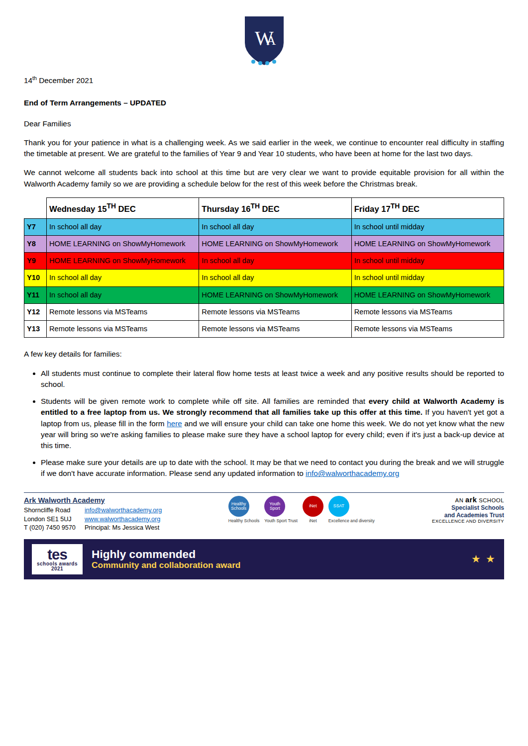W A
14th December 2021
End of Term Arrangements – UPDATED
Dear Families
Thank you for your patience in what is a challenging week. As we said earlier in the week, we continue to encounter real difficulty in staffing the timetable at present. We are grateful to the families of Year 9 and Year 10 students, who have been at home for the last two days.
We cannot welcome all students back into school at this time but are very clear we want to provide equitable provision for all within the Walworth Academy family so we are providing a schedule below for the rest of this week before the Christmas break.
| | Wednesday 15 TH DEC | Thursday 16 TH DEC | Friday 17 TH DEC |
| --- | --- | --- | --- |
| Y7 | In school all day | In school all day | In school until midday |
| Y8 | HOME LEARNING on ShowMyHomework | HOME LEARNING on ShowMyHomework | HOME LEARNING on ShowMyHomework |
| Y9 | HOME LEARNING on ShowMyHomework | In school all day | In school until midday |
| Y10 | In school all day | In school all day | In school until midday |
| Y11 | In school all day | HOME LEARNING on ShowMyHomework | HOME LEARNING on ShowMyHomework |
| Y12 | Remote lessons via MSTeams | Remote lessons via MSTeams | Remote lessons via MSTeams |
| Y13 | Remote lessons via MSTeams | Remote lessons via MSTeams | Remote lessons via MSTeams |
A few key details for families:
All students must continue to complete their lateral flow home tests at least twice a week and any positive results should be reported to school.
Students will be given remote work to complete while off site. All families are reminded that every child at Walworth Academy is entitled to a free laptop from us. We strongly recommend that all families take up this offer at this time. If you haven't yet got a laptop from us, please fill in the form here and we will ensure your child can take one home this week. We do not yet know what the new year will bring so we're asking families to please make sure they have a school laptop for every child; even if it's just a back-up device at this time.
Please make sure your details are up to date with the school. It may be that we need to contact you during the break and we will struggle if we don't have accurate information. Please send any updated information to info@walworthacademy.org
Ark Walworth Academy
| Shorncliffe Road | info@walworthacademy.org |
| London SE1 5UJ | www.walworthacademy.org |
| T (020) 7450 9570 | Principal: Ms Jessica West |
Healthy
Schools
Healthy Schools
Youth
Sport
Youth Sport Trust
iNet
iNet
SSAT
Excellence and diversity
AN ark SCHOOL
Specialist Schools
and Academies Trust
EXCELLENCE AND DIVERSITY
tes schools awards 2021
Highly commended
Community and collaboration award
★ ★